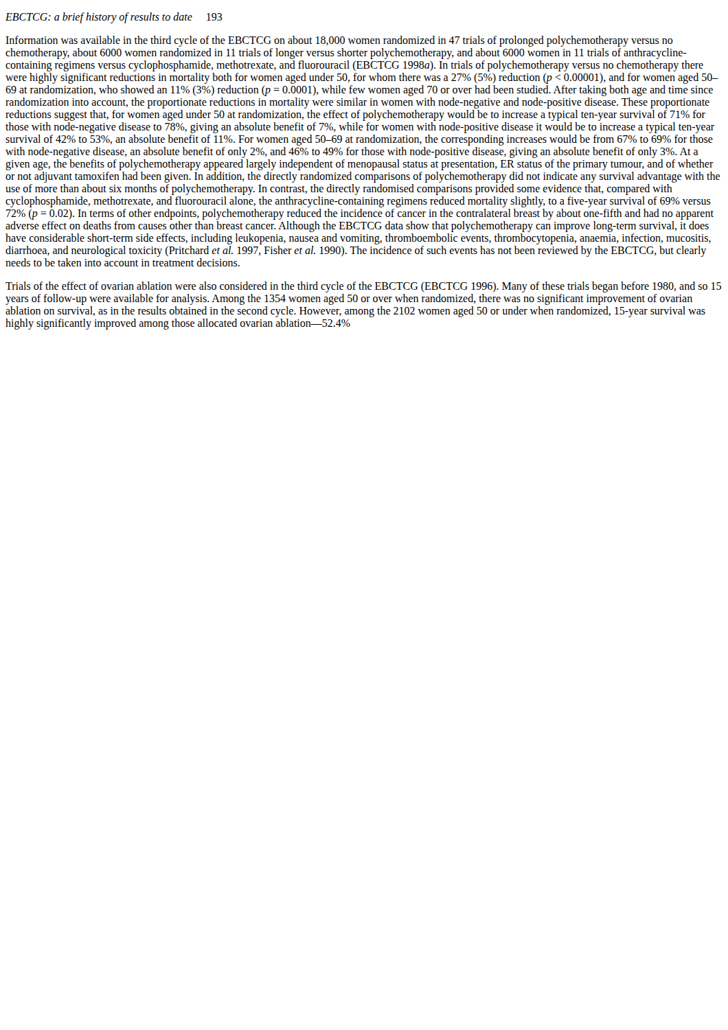EBCTCG: a brief history of results to date 193
Information was available in the third cycle of the EBCTCG on about 18,000 women randomized in 47 trials of prolonged polychemotherapy versus no chemotherapy, about 6000 women randomized in 11 trials of longer versus shorter polychemotherapy, and about 6000 women in 11 trials of anthracycline-containing regimens versus cyclophosphamide, methotrexate, and fluorouracil (EBCTCG 1998a). In trials of polychemotherapy versus no chemotherapy there were highly significant reductions in mortality both for women aged under 50, for whom there was a 27% (5%) reduction (p < 0.00001), and for women aged 50–69 at randomization, who showed an 11% (3%) reduction (p = 0.0001), while few women aged 70 or over had been studied. After taking both age and time since randomization into account, the proportionate reductions in mortality were similar in women with node-negative and node-positive disease. These proportionate reductions suggest that, for women aged under 50 at randomization, the effect of polychemotherapy would be to increase a typical ten-year survival of 71% for those with node-negative disease to 78%, giving an absolute benefit of 7%, while for women with node-positive disease it would be to increase a typical ten-year survival of 42% to 53%, an absolute benefit of 11%. For women aged 50–69 at randomization, the corresponding increases would be from 67% to 69% for those with node-negative disease, an absolute benefit of only 2%, and 46% to 49% for those with node-positive disease, giving an absolute benefit of only 3%. At a given age, the benefits of polychemotherapy appeared largely independent of menopausal status at presentation, ER status of the primary tumour, and of whether or not adjuvant tamoxifen had been given. In addition, the directly randomized comparisons of polychemotherapy did not indicate any survival advantage with the use of more than about six months of polychemotherapy. In contrast, the directly randomised comparisons provided some evidence that, compared with cyclophosphamide, methotrexate, and fluorouracil alone, the anthracycline-containing regimens reduced mortality slightly, to a five-year survival of 69% versus 72% (p = 0.02). In terms of other endpoints, polychemotherapy reduced the incidence of cancer in the contralateral breast by about one-fifth and had no apparent adverse effect on deaths from causes other than breast cancer. Although the EBCTCG data show that polychemotherapy can improve long-term survival, it does have considerable short-term side effects, including leukopenia, nausea and vomiting, thromboembolic events, thrombocytopenia, anaemia, infection, mucositis, diarrhoea, and neurological toxicity (Pritchard et al. 1997, Fisher et al. 1990). The incidence of such events has not been reviewed by the EBCTCG, but clearly needs to be taken into account in treatment decisions.
Trials of the effect of ovarian ablation were also considered in the third cycle of the EBCTCG (EBCTCG 1996). Many of these trials began before 1980, and so 15 years of follow-up were available for analysis. Among the 1354 women aged 50 or over when randomized, there was no significant improvement of ovarian ablation on survival, as in the results obtained in the second cycle. However, among the 2102 women aged 50 or under when randomized, 15-year survival was highly significantly improved among those allocated ovarian ablation—52.4%